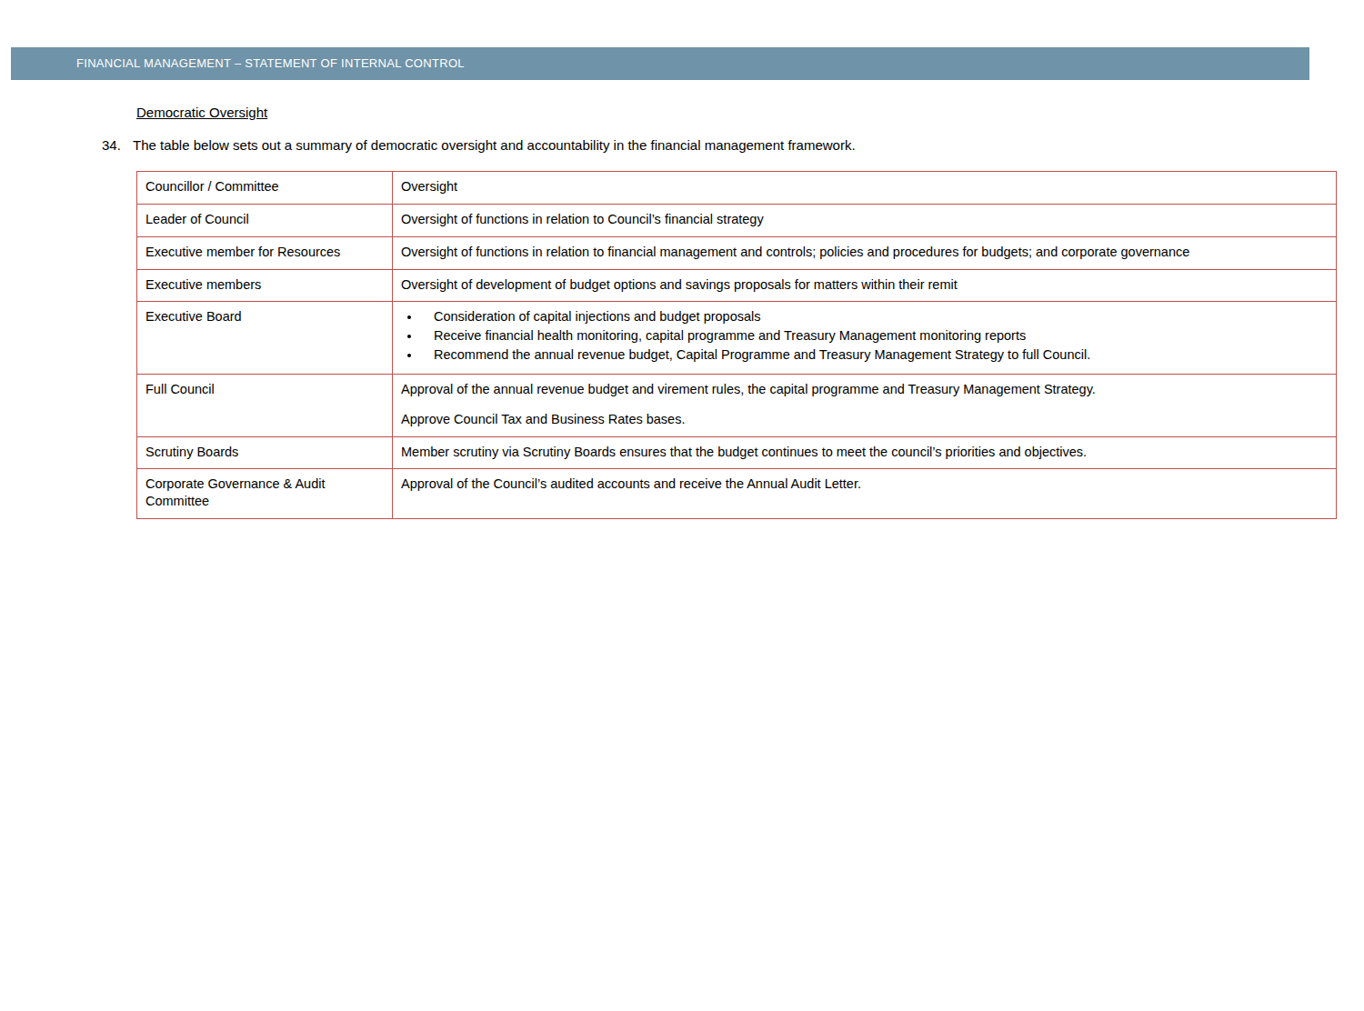FINANCIAL MANAGEMENT – STATEMENT OF INTERNAL CONTROL
Democratic Oversight
34. The table below sets out a summary of democratic oversight and accountability in the financial management framework.
| Councillor / Committee | Oversight |
| Leader of Council | Oversight of functions in relation to Council’s financial strategy |
| Executive member for Resources | Oversight of functions in relation to financial management and controls; policies and procedures for budgets; and corporate governance |
| Executive members | Oversight of development of budget options and savings proposals for matters within their remit |
| Executive Board | Consideration of capital injections and budget proposals Receive financial health monitoring, capital programme and Treasury Management monitoring reports Recommend the annual revenue budget, Capital Programme and Treasury Management Strategy to full Council. |
| Full Council | Approval of the annual revenue budget and virement rules, the capital programme and Treasury Management Strategy. Approve Council Tax and Business Rates bases. |
| Scrutiny Boards | Member scrutiny via Scrutiny Boards ensures that the budget continues to meet the council’s priorities and objectives. |
| Corporate Governance & Audit Committee | Approval of the Council’s audited accounts and receive the Annual Audit Letter. |